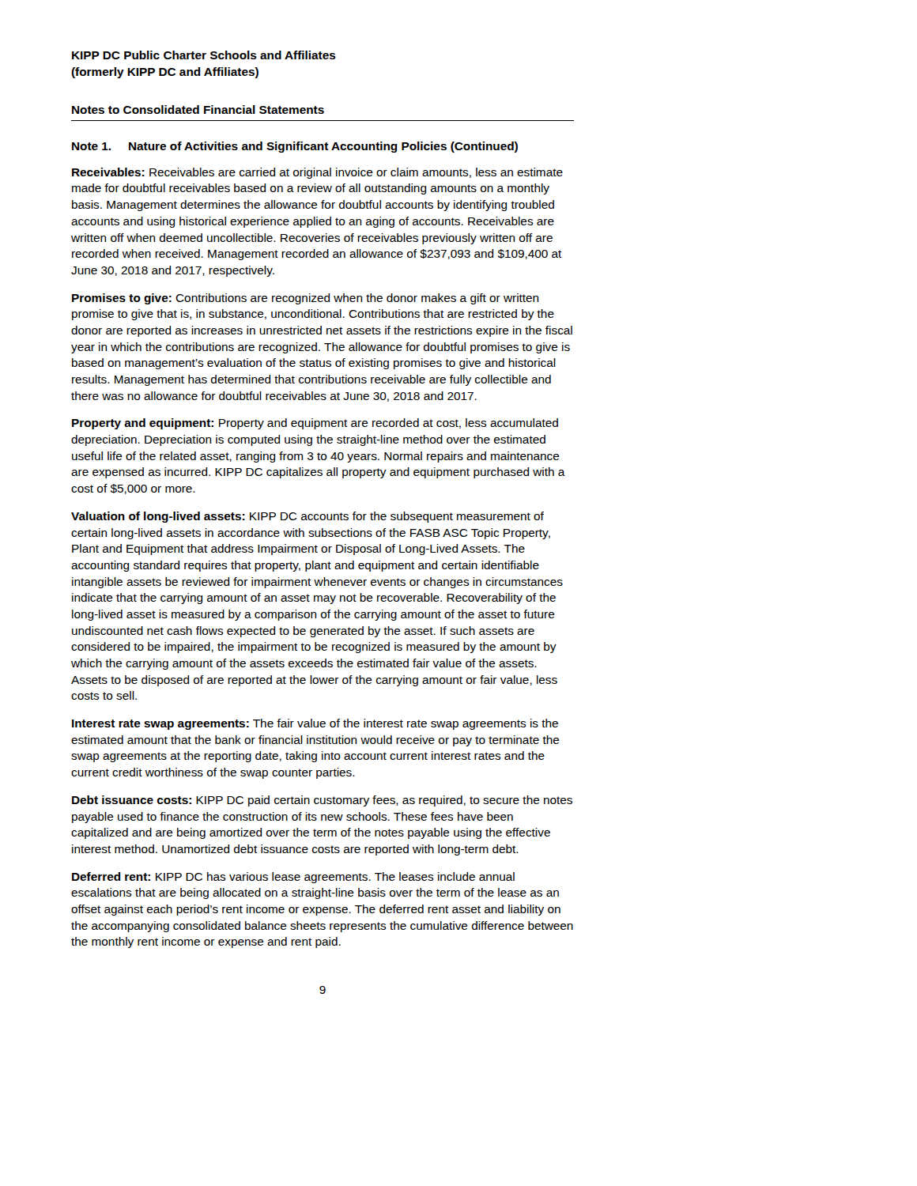KIPP DC Public Charter Schools and Affiliates
(formerly KIPP DC and Affiliates)
Notes to Consolidated Financial Statements
Note 1. Nature of Activities and Significant Accounting Policies (Continued)
Receivables: Receivables are carried at original invoice or claim amounts, less an estimate made for doubtful receivables based on a review of all outstanding amounts on a monthly basis. Management determines the allowance for doubtful accounts by identifying troubled accounts and using historical experience applied to an aging of accounts. Receivables are written off when deemed uncollectible. Recoveries of receivables previously written off are recorded when received. Management recorded an allowance of $237,093 and $109,400 at June 30, 2018 and 2017, respectively.
Promises to give: Contributions are recognized when the donor makes a gift or written promise to give that is, in substance, unconditional. Contributions that are restricted by the donor are reported as increases in unrestricted net assets if the restrictions expire in the fiscal year in which the contributions are recognized. The allowance for doubtful promises to give is based on management’s evaluation of the status of existing promises to give and historical results. Management has determined that contributions receivable are fully collectible and there was no allowance for doubtful receivables at June 30, 2018 and 2017.
Property and equipment: Property and equipment are recorded at cost, less accumulated depreciation. Depreciation is computed using the straight-line method over the estimated useful life of the related asset, ranging from 3 to 40 years. Normal repairs and maintenance are expensed as incurred. KIPP DC capitalizes all property and equipment purchased with a cost of $5,000 or more.
Valuation of long-lived assets: KIPP DC accounts for the subsequent measurement of certain long-lived assets in accordance with subsections of the FASB ASC Topic Property, Plant and Equipment that address Impairment or Disposal of Long-Lived Assets. The accounting standard requires that property, plant and equipment and certain identifiable intangible assets be reviewed for impairment whenever events or changes in circumstances indicate that the carrying amount of an asset may not be recoverable. Recoverability of the long-lived asset is measured by a comparison of the carrying amount of the asset to future undiscounted net cash flows expected to be generated by the asset. If such assets are considered to be impaired, the impairment to be recognized is measured by the amount by which the carrying amount of the assets exceeds the estimated fair value of the assets. Assets to be disposed of are reported at the lower of the carrying amount or fair value, less costs to sell.
Interest rate swap agreements: The fair value of the interest rate swap agreements is the estimated amount that the bank or financial institution would receive or pay to terminate the swap agreements at the reporting date, taking into account current interest rates and the current credit worthiness of the swap counter parties.
Debt issuance costs: KIPP DC paid certain customary fees, as required, to secure the notes payable used to finance the construction of its new schools. These fees have been capitalized and are being amortized over the term of the notes payable using the effective interest method. Unamortized debt issuance costs are reported with long-term debt.
Deferred rent: KIPP DC has various lease agreements. The leases include annual escalations that are being allocated on a straight-line basis over the term of the lease as an offset against each period’s rent income or expense. The deferred rent asset and liability on the accompanying consolidated balance sheets represents the cumulative difference between the monthly rent income or expense and rent paid.
9